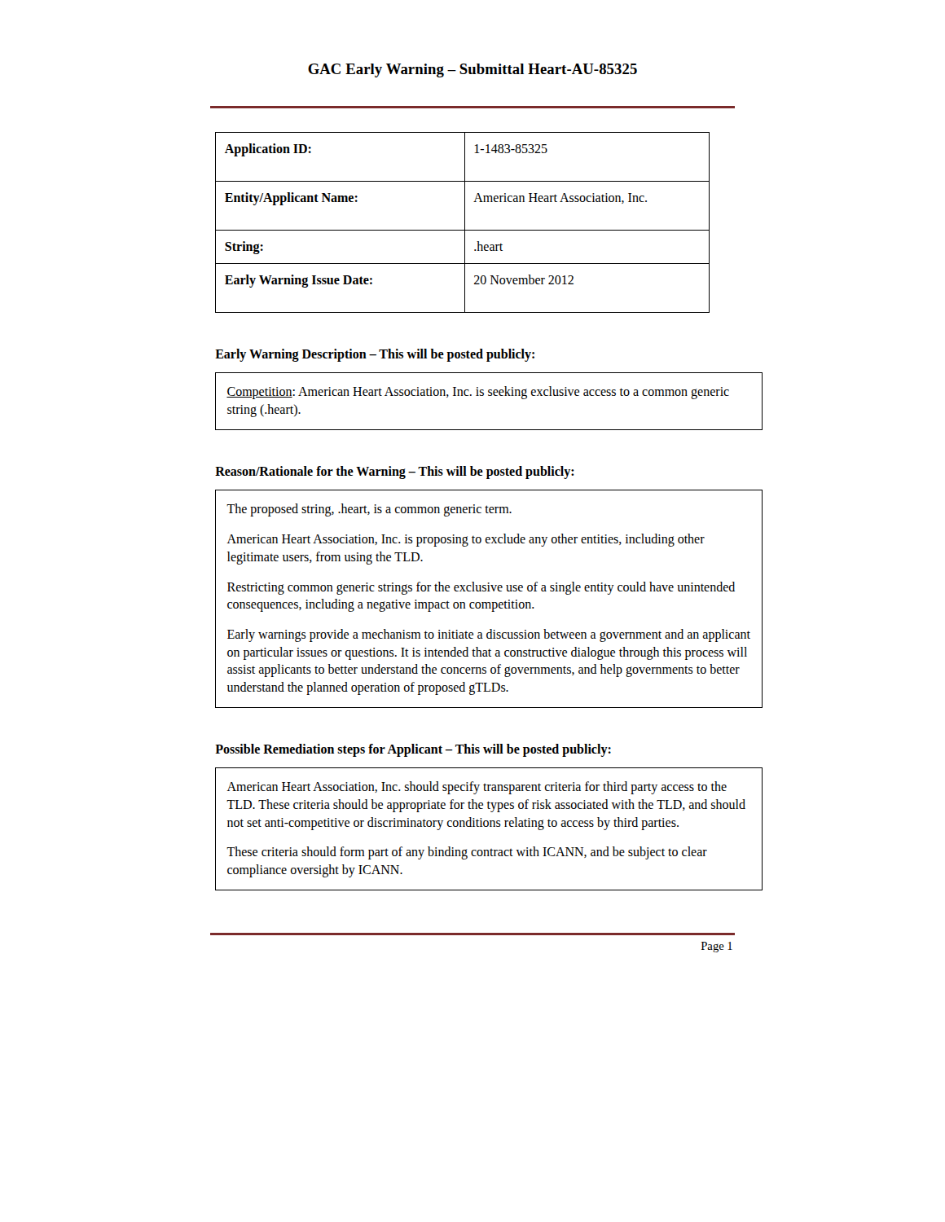GAC Early Warning – Submittal Heart-AU-85325
| Application ID: | 1-1483-85325 |
| Entity/Applicant Name: | American Heart Association, Inc. |
| String: | .heart |
| Early Warning Issue Date: | 20 November 2012 |
Early Warning Description – This will be posted publicly:
Competition: American Heart Association, Inc. is seeking exclusive access to a common generic string (.heart).
Reason/Rationale for the Warning – This will be posted publicly:
The proposed string, .heart, is a common generic term.
American Heart Association, Inc. is proposing to exclude any other entities, including other legitimate users, from using the TLD.
Restricting common generic strings for the exclusive use of a single entity could have unintended consequences, including a negative impact on competition.
Early warnings provide a mechanism to initiate a discussion between a government and an applicant on particular issues or questions. It is intended that a constructive dialogue through this process will assist applicants to better understand the concerns of governments, and help governments to better understand the planned operation of proposed gTLDs.
Possible Remediation steps for Applicant – This will be posted publicly:
American Heart Association, Inc. should specify transparent criteria for third party access to the TLD. These criteria should be appropriate for the types of risk associated with the TLD, and should not set anti-competitive or discriminatory conditions relating to access by third parties.
These criteria should form part of any binding contract with ICANN, and be subject to clear compliance oversight by ICANN.
Page 1